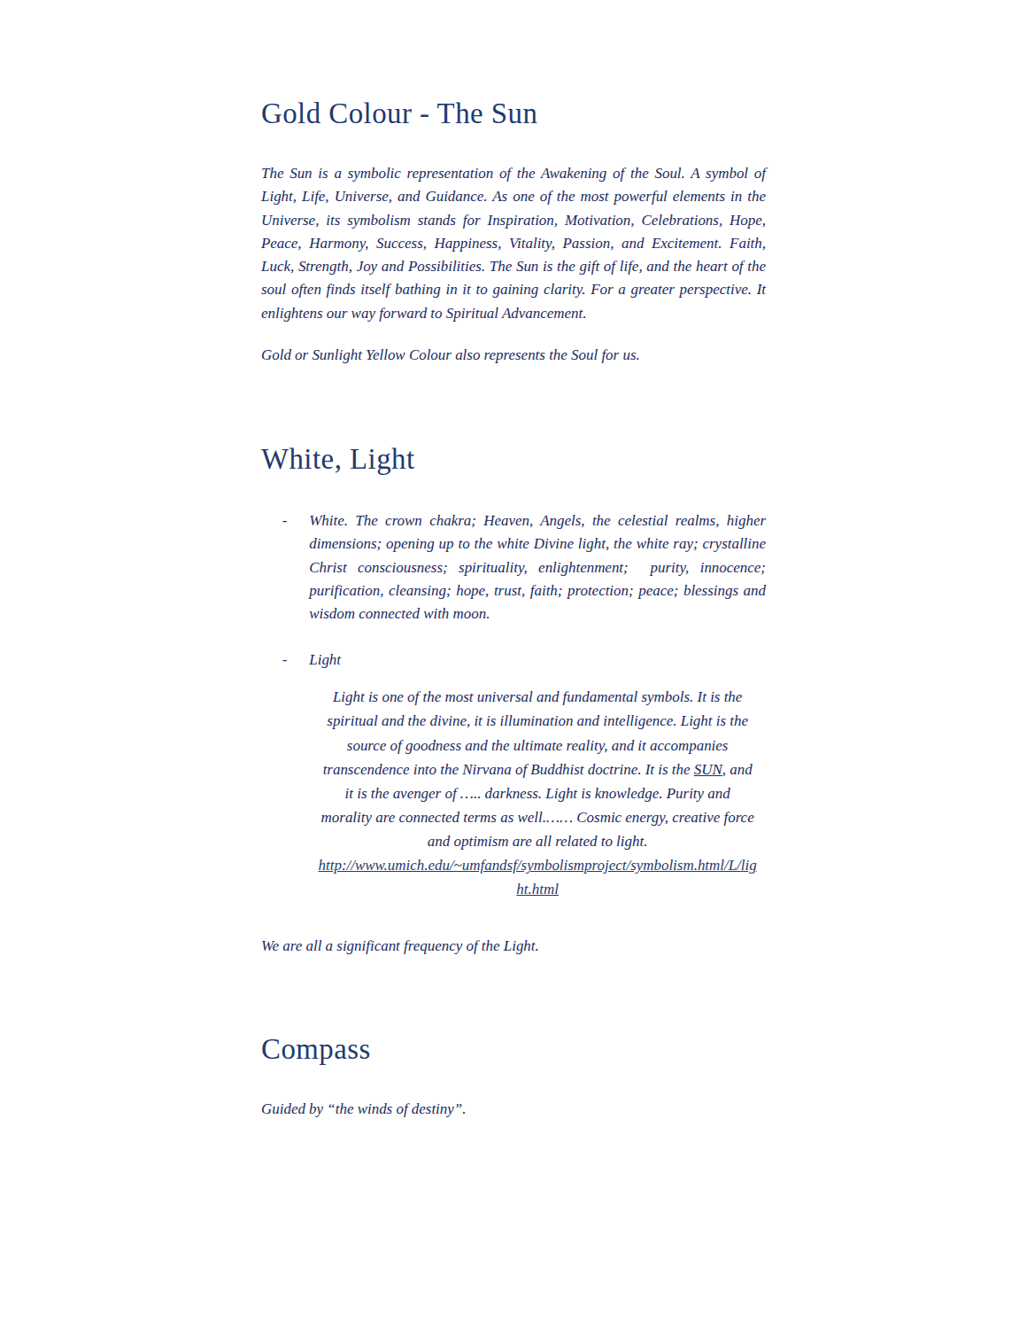Gold Colour - The Sun
The Sun is a symbolic representation of the Awakening of the Soul. A symbol of Light, Life, Universe, and Guidance. As one of the most powerful elements in the Universe, its symbolism stands for Inspiration, Motivation, Celebrations, Hope, Peace, Harmony, Success, Happiness, Vitality, Passion, and Excitement. Faith, Luck, Strength, Joy and Possibilities. The Sun is the gift of life, and the heart of the soul often finds itself bathing in it to gaining clarity. For a greater perspective. It enlightens our way forward to Spiritual Advancement.
Gold or Sunlight Yellow Colour also represents the Soul for us.
White, Light
White. The crown chakra; Heaven, Angels, the celestial realms, higher dimensions; opening up to the white Divine light, the white ray; crystalline Christ consciousness; spirituality, enlightenment; purity, innocence; purification, cleansing; hope, trust, faith; protection; peace; blessings and wisdom connected with moon.
Light Light is one of the most universal and fundamental symbols. It is the spiritual and the divine, it is illumination and intelligence. Light is the source of goodness and the ultimate reality, and it accompanies transcendence into the Nirvana of Buddhist doctrine. It is the SUN, and it is the avenger of ….. darkness. Light is knowledge. Purity and morality are connected terms as well.…… Cosmic energy, creative force and optimism are all related to light.
http://www.umich.edu/~umfandsf/symbolismproject/symbolism.html/L/light.html
We are all a significant frequency of the Light.
Compass
Guided by “the winds of destiny”.